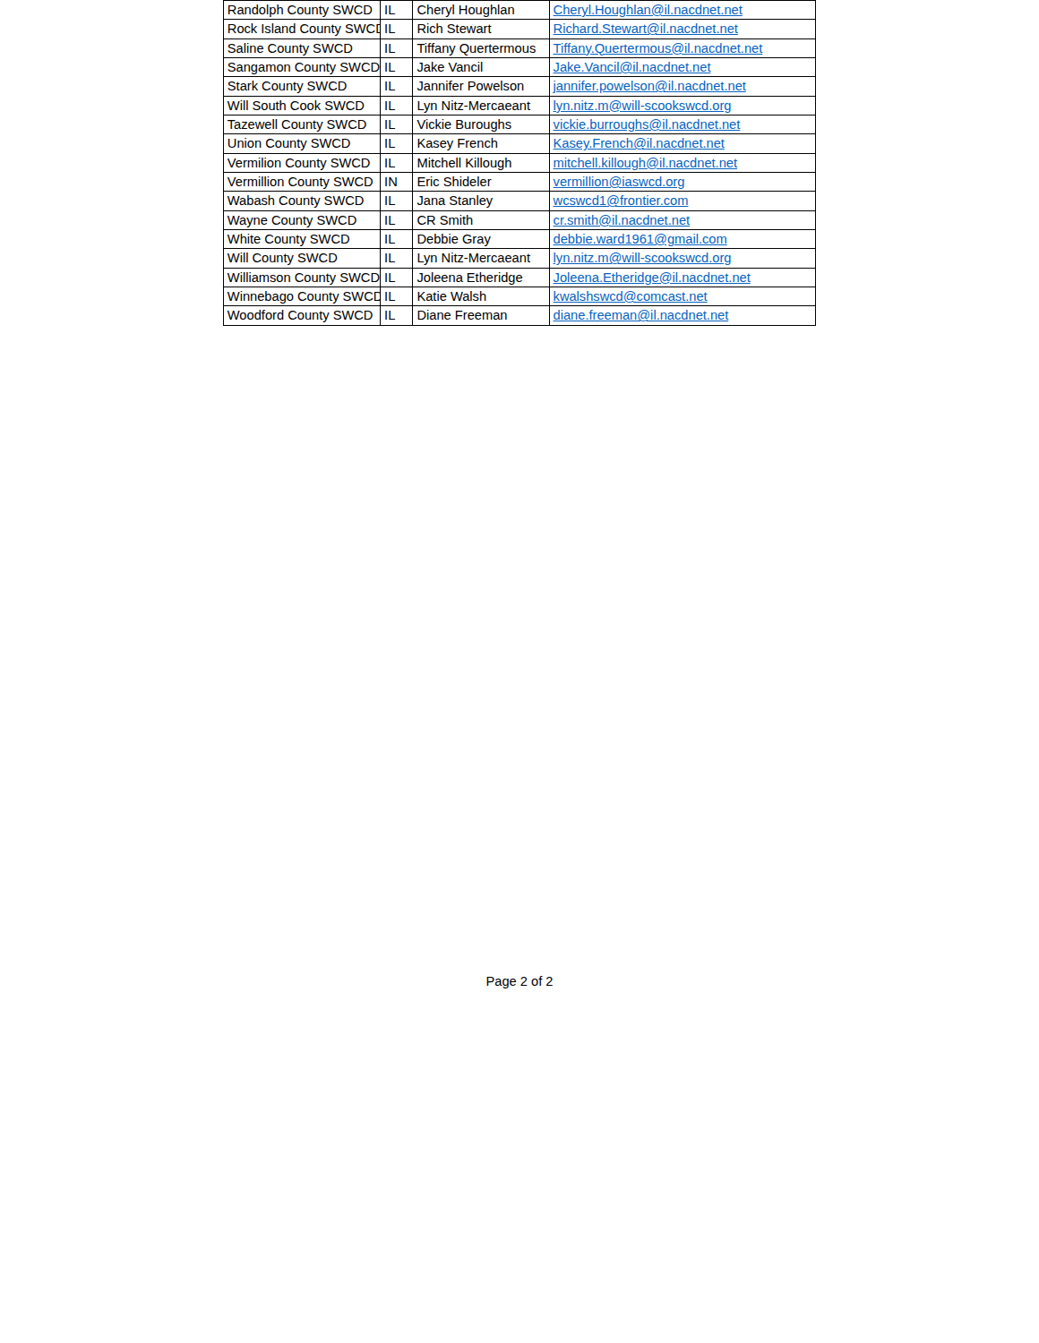| Randolph County SWCD | IL | Cheryl Houghlan | Cheryl.Houghlan@il.nacdnet.net |
| Rock Island County SWCD | IL | Rich Stewart | Richard.Stewart@il.nacdnet.net |
| Saline County SWCD | IL | Tiffany Quertermous | Tiffany.Quertermous@il.nacdnet.net |
| Sangamon County SWCD | IL | Jake Vancil | Jake.Vancil@il.nacdnet.net |
| Stark County SWCD | IL | Jannifer Powelson | jannifer.powelson@il.nacdnet.net |
| Will South Cook SWCD | IL | Lyn Nitz-Mercaeant | lyn.nitz.m@will-scookswcd.org |
| Tazewell County SWCD | IL | Vickie Buroughs | vickie.burroughs@il.nacdnet.net |
| Union County SWCD | IL | Kasey French | Kasey.French@il.nacdnet.net |
| Vermilion County SWCD | IL | Mitchell Killough | mitchell.killough@il.nacdnet.net |
| Vermillion County SWCD | IN | Eric Shideler | vermillion@iaswcd.org |
| Wabash County SWCD | IL | Jana Stanley | wcswcd1@frontier.com |
| Wayne County SWCD | IL | CR Smith | cr.smith@il.nacdnet.net |
| White County SWCD | IL | Debbie Gray | debbie.ward1961@gmail.com |
| Will County SWCD | IL | Lyn Nitz-Mercaeant | lyn.nitz.m@will-scookswcd.org |
| Williamson County SWCD | IL | Joleena Etheridge | Joleena.Etheridge@il.nacdnet.net |
| Winnebago County SWCD | IL | Katie Walsh | kwalshswcd@comcast.net |
| Woodford County SWCD | IL | Diane Freeman | diane.freeman@il.nacdnet.net |
Page 2 of 2